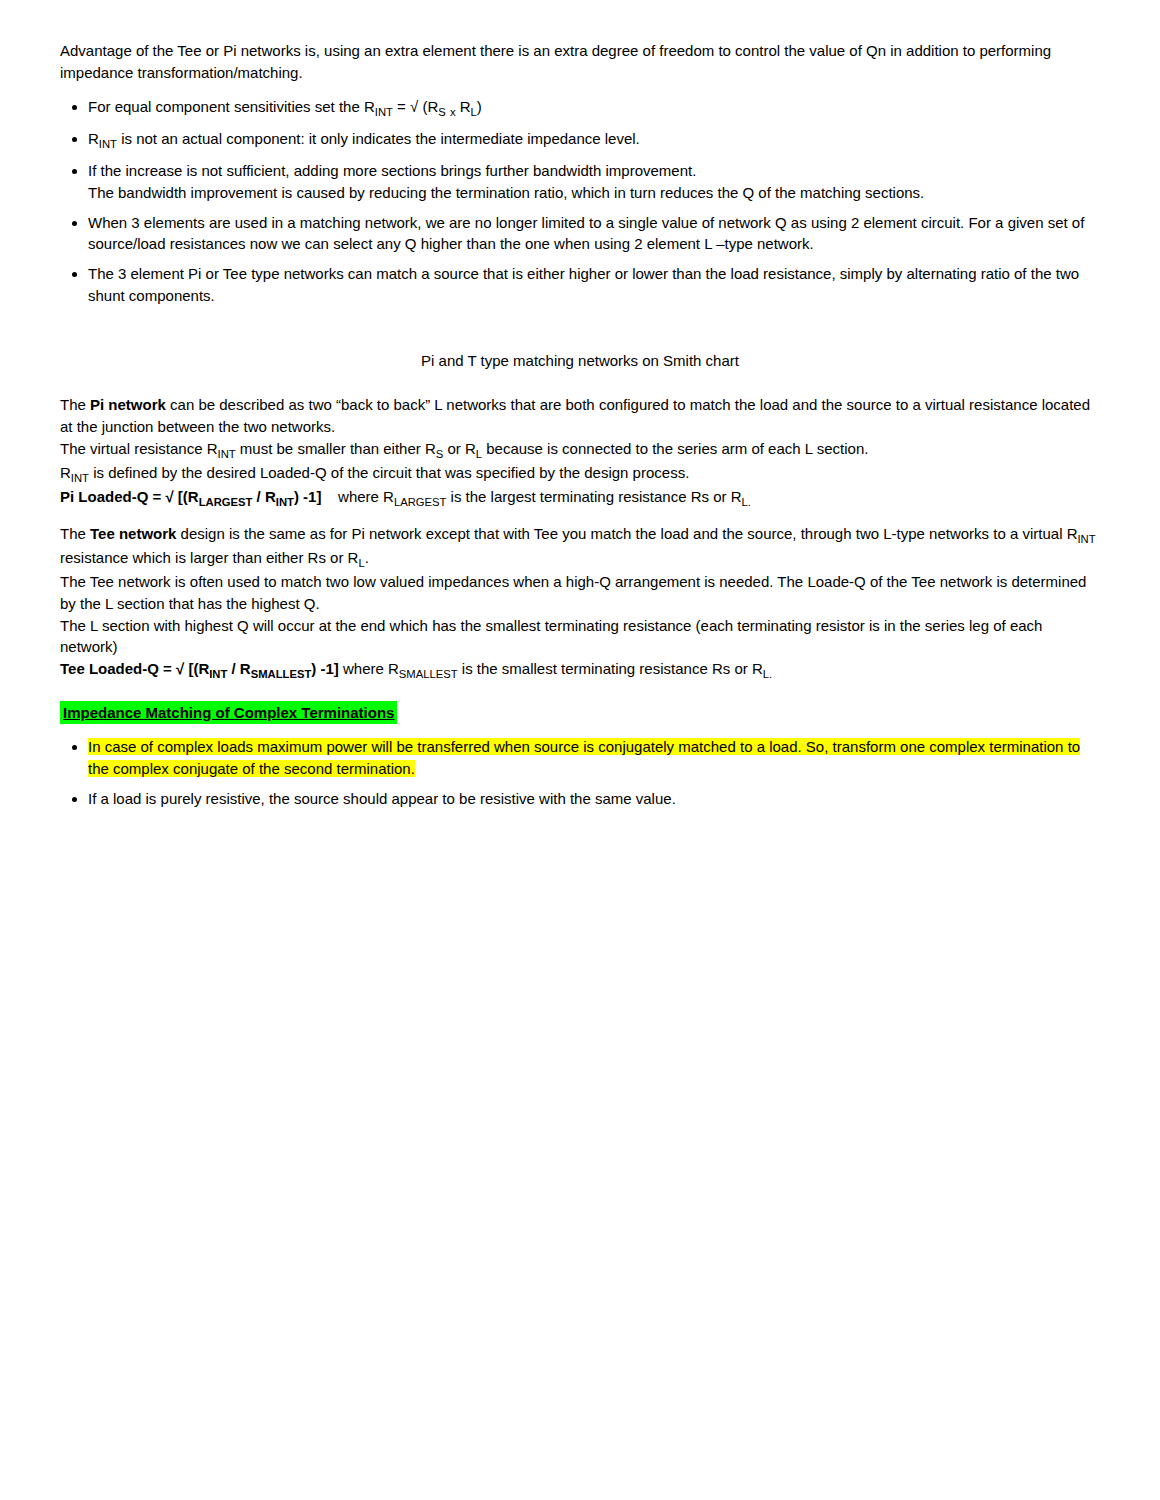Advantage of the Tee or Pi networks is, using an extra element there is an extra degree of freedom to control the value of Qn in addition to performing impedance transformation/matching.
For equal component sensitivities set the RINT = √ (RS x RL)
RINT is not an actual component: it only indicates the intermediate impedance level.
If the increase is not sufficient, adding more sections brings further bandwidth improvement.
The bandwidth improvement is caused by reducing the termination ratio, which in turn reduces the Q of the matching sections.
When 3 elements are used in a matching network, we are no longer limited to a single value of network Q as using 2 element circuit. For a given set of source/load resistances now we can select any Q higher than the one when using 2 element L –type network.
The 3 element Pi or Tee type networks can match a source that is either higher or lower than the load resistance, simply by alternating ratio of the two shunt components.
Pi and T type matching networks on Smith chart
The Pi network can be described as two “back to back” L networks that are both configured to match the load and the source to a virtual resistance located at the junction between the two networks.
The virtual resistance RINT must be smaller than either RS or RL because is connected to the series arm of each L section.
RINT is defined by the desired Loaded-Q of the circuit that was specified by the design process.
Pi Loaded-Q = √ [(RLARGEST / RINT) -1] where RLARGEST is the largest terminating resistance Rs or RL.
The Tee network design is the same as for Pi network except that with Tee you match the load and the source, through two L-type networks to a virtual RINT resistance which is larger than either Rs or RL.
The Tee network is often used to match two low valued impedances when a high-Q arrangement is needed. The Loade-Q of the Tee network is determined by the L section that has the highest Q.
The L section with highest Q will occur at the end which has the smallest terminating resistance (each terminating resistor is in the series leg of each network)
Tee Loaded-Q = √ [(RINT / RSMALLEST) -1] where RSMALLEST is the smallest terminating resistance Rs or RL.
Impedance Matching of Complex Terminations
In case of complex loads maximum power will be transferred when source is conjugately matched to a load. So, transform one complex termination to the complex conjugate of the second termination.
If a load is purely resistive, the source should appear to be resistive with the same value.